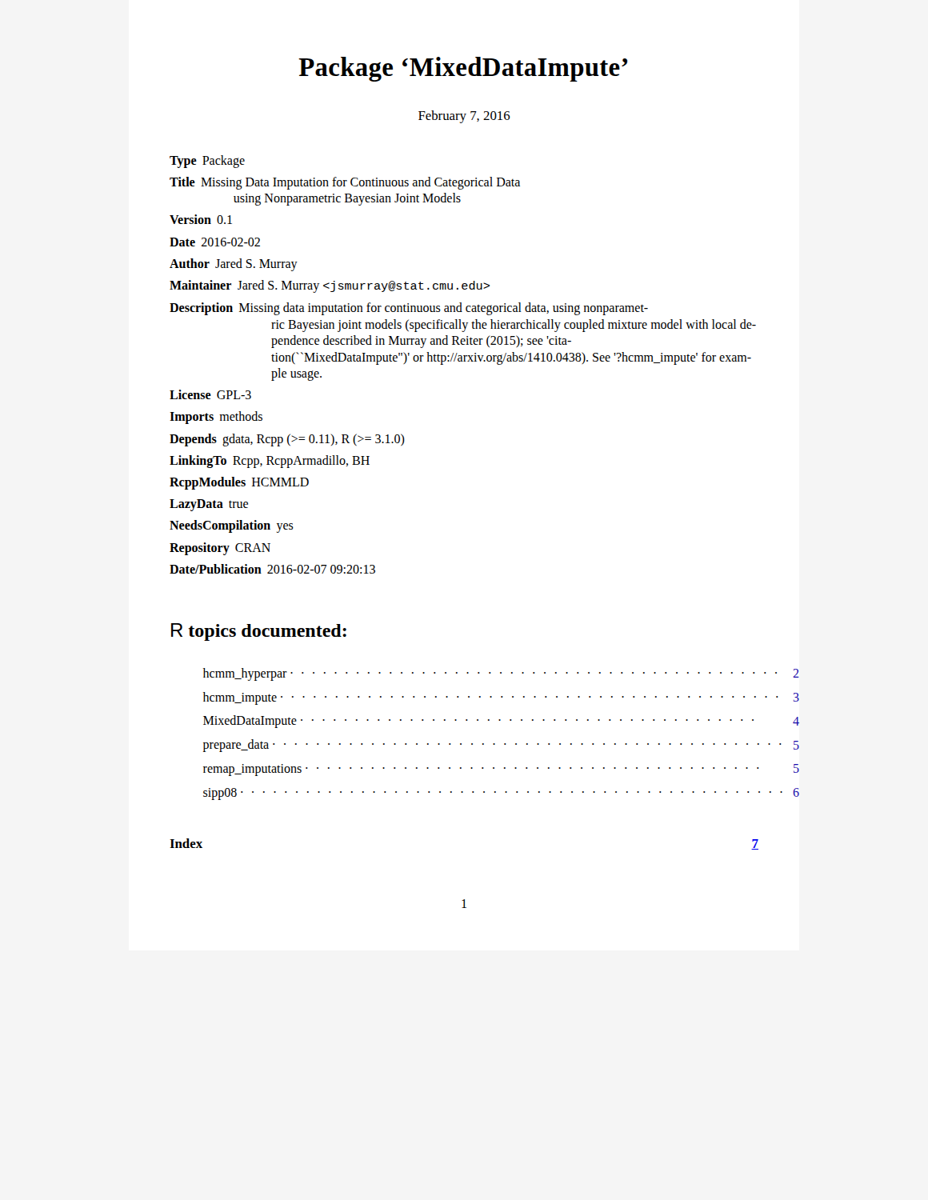Package ‘MixedDataImpute’
February 7, 2016
Type
Package
Title
Missing Data Imputation for Continuous and Categorical Data
using Nonparametric Bayesian Joint Models
Version
0.1
Date
2016-02-02
Author
Jared S. Murray
Maintainer
Jared S. Murray <jsmurray@stat.cmu.edu>
Description
Missing data imputation for continuous and categorical data, using nonparamet-
ric Bayesian joint models (specifically the hierarchically coupled mixture model with local de-
pendence described in Murray and Reiter (2015); see 'cita-
tion(``MixedDataImpute")' or http://arxiv.org/abs/1410.0438). See '?hcmm_impute' for exam-
ple usage.
License
GPL-3
Imports
methods
Depends
gdata, Rcpp (>= 0.11), R (>= 3.1.0)
LinkingTo
Rcpp, RcppArmadillo, BH
RcppModules
HCMMLD
LazyData
true
NeedsCompilation
yes
Repository
CRAN
Date/Publication
2016-02-07 09:20:13
R topics documented:
| hcmm_hyperpar . . . . . . . . . . . . . . . . . . . . . . . . . . . . . . . . . . . . . . . . . . . . . | 2 |
| hcmm_impute . . . . . . . . . . . . . . . . . . . . . . . . . . . . . . . . . . . . . . . . . . . . . . | 3 |
| MixedDataImpute . . . . . . . . . . . . . . . . . . . . . . . . . . . . . . . . . . . . . . . . . . | 4 |
| prepare_data . . . . . . . . . . . . . . . . . . . . . . . . . . . . . . . . . . . . . . . . . . . . . . . | 5 |
| remap_imputations . . . . . . . . . . . . . . . . . . . . . . . . . . . . . . . . . . . . . . . . . . | 5 |
| sipp08 . . . . . . . . . . . . . . . . . . . . . . . . . . . . . . . . . . . . . . . . . . . . . . . . . . | 6 |
Index7
1